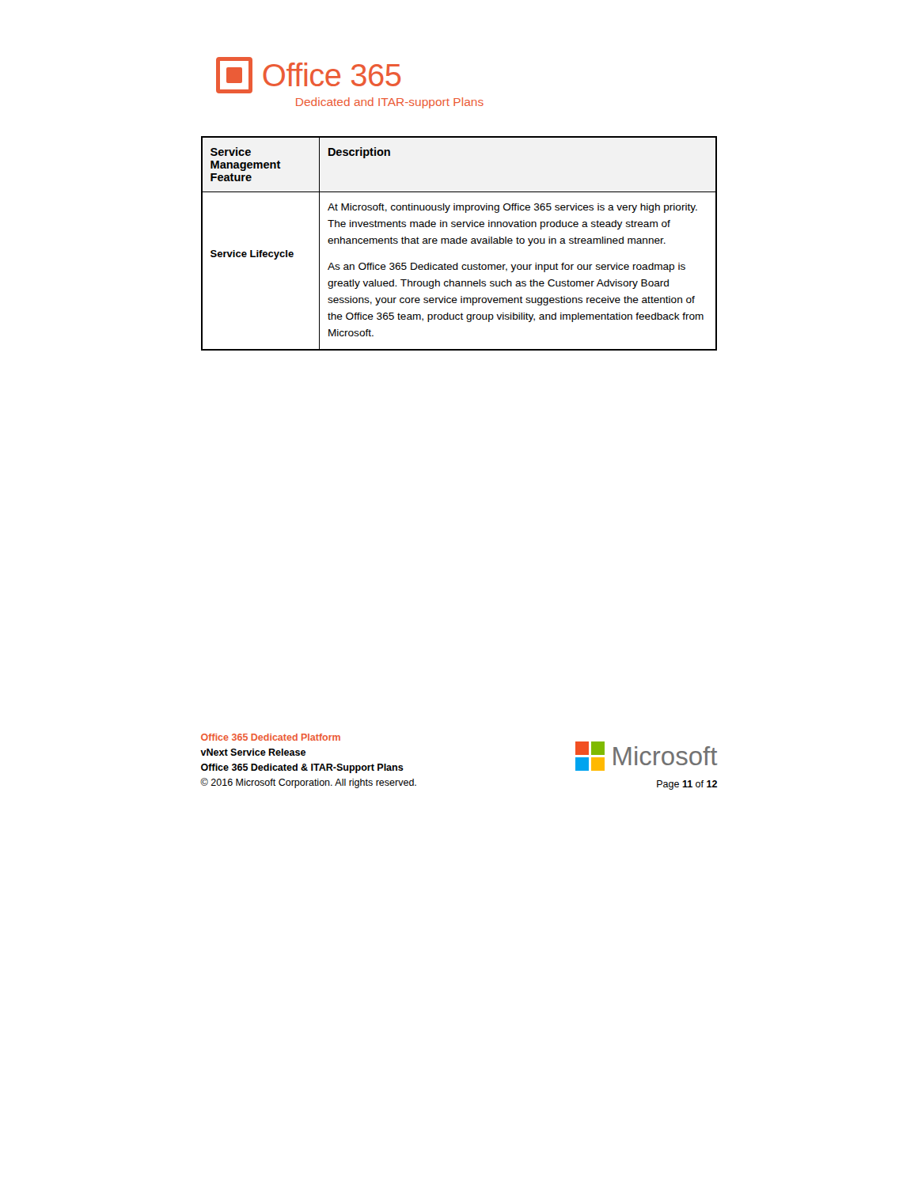Office 365
Dedicated and ITAR-support Plans
| Service Management Feature | Description |
| --- | --- |
| Service Lifecycle | At Microsoft, continuously improving Office 365 services is a very high priority. The investments made in service innovation produce a steady stream of enhancements that are made available to you in a streamlined manner. As an Office 365 Dedicated customer, your input for our service roadmap is greatly valued. Through channels such as the Customer Advisory Board sessions, your core service improvement suggestions receive the attention of the Office 365 team, product group visibility, and implementation feedback from Microsoft. |
Office 365 Dedicated Platform
vNext Service Release
Office 365 Dedicated & ITAR-Support Plans
© 2016 Microsoft Corporation. All rights reserved.
Microsoft
Page 11 of 12